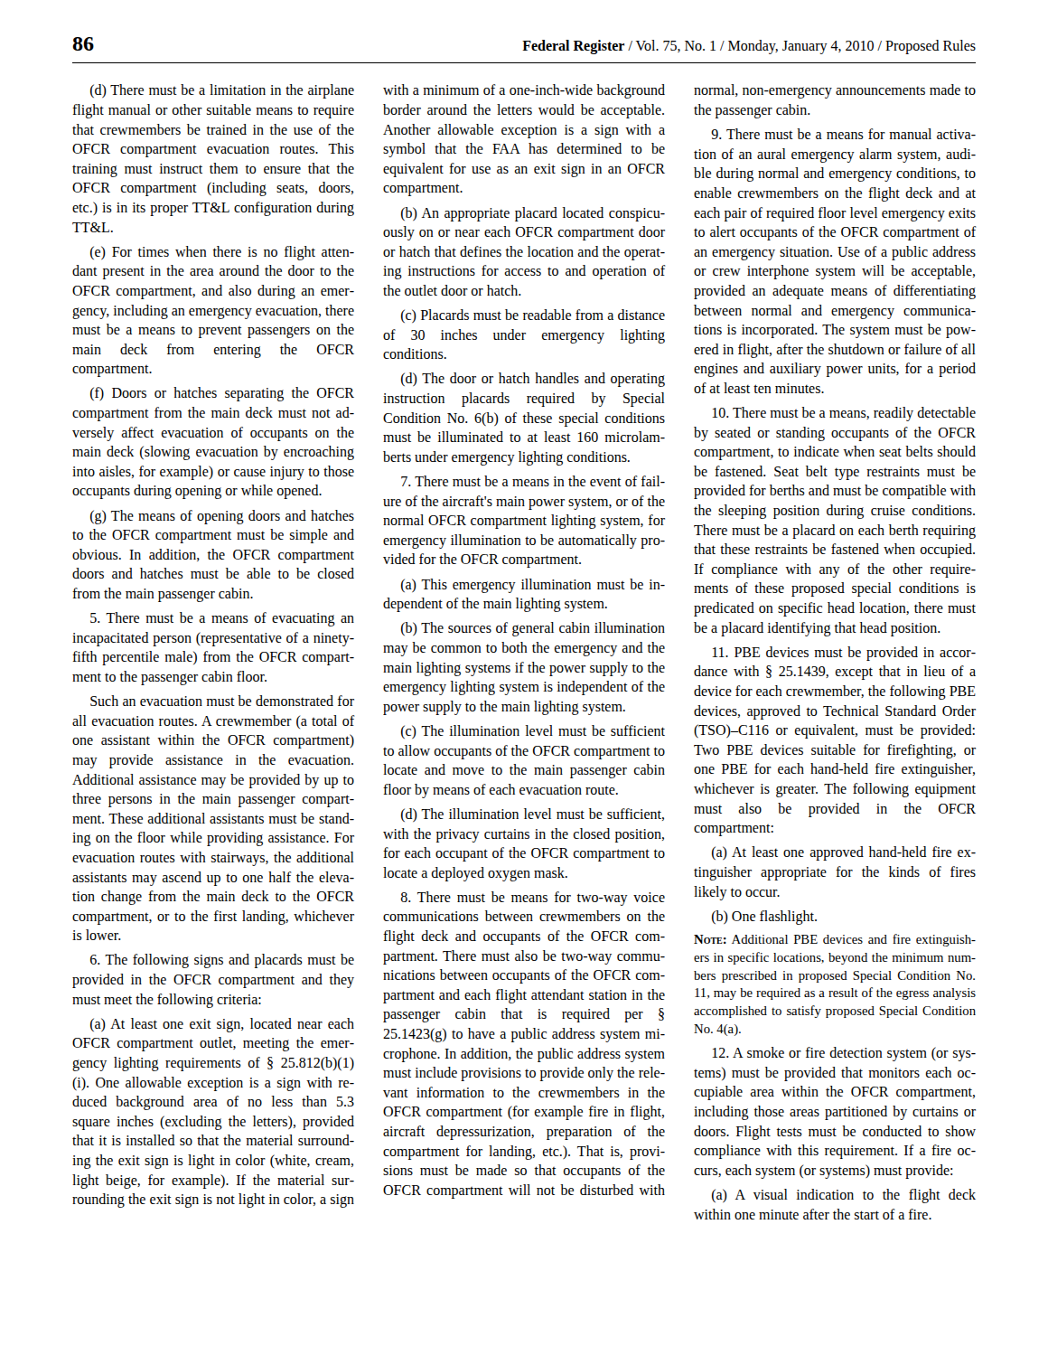86
Federal Register / Vol. 75, No. 1 / Monday, January 4, 2010 / Proposed Rules
(d) There must be a limitation in the airplane flight manual or other suitable means to require that crewmembers be trained in the use of the OFCR compartment evacuation routes. This training must instruct them to ensure that the OFCR compartment (including seats, doors, etc.) is in its proper TT&L configuration during TT&L.
(e) For times when there is no flight attendant present in the area around the door to the OFCR compartment, and also during an emergency, including an emergency evacuation, there must be a means to prevent passengers on the main deck from entering the OFCR compartment.
(f) Doors or hatches separating the OFCR compartment from the main deck must not adversely affect evacuation of occupants on the main deck (slowing evacuation by encroaching into aisles, for example) or cause injury to those occupants during opening or while opened.
(g) The means of opening doors and hatches to the OFCR compartment must be simple and obvious. In addition, the OFCR compartment doors and hatches must be able to be closed from the main passenger cabin.
5. There must be a means of evacuating an incapacitated person (representative of a ninety-fifth percentile male) from the OFCR compartment to the passenger cabin floor.
Such an evacuation must be demonstrated for all evacuation routes. A crewmember (a total of one assistant within the OFCR compartment) may provide assistance in the evacuation. Additional assistance may be provided by up to three persons in the main passenger compartment. These additional assistants must be standing on the floor while providing assistance. For evacuation routes with stairways, the additional assistants may ascend up to one half the elevation change from the main deck to the OFCR compartment, or to the first landing, whichever is lower.
6. The following signs and placards must be provided in the OFCR compartment and they must meet the following criteria:
(a) At least one exit sign, located near each OFCR compartment outlet, meeting the emergency lighting requirements of § 25.812(b)(1)(i). One allowable exception is a sign with reduced background area of no less than 5.3 square inches (excluding the letters), provided that it is installed so that the material surrounding the exit sign is light in color (white, cream, light beige, for example). If the material surrounding the exit sign is not light in color, a sign with a minimum of a one-inch-wide background border around the letters would be acceptable. Another allowable exception is a sign with a symbol that the FAA has determined to be equivalent for use as an exit sign in an OFCR compartment.
(b) An appropriate placard located conspicuously on or near each OFCR compartment door or hatch that defines the location and the operating instructions for access to and operation of the outlet door or hatch.
(c) Placards must be readable from a distance of 30 inches under emergency lighting conditions.
(d) The door or hatch handles and operating instruction placards required by Special Condition No. 6(b) of these special conditions must be illuminated to at least 160 microlamberts under emergency lighting conditions.
7. There must be a means in the event of failure of the aircraft's main power system, or of the normal OFCR compartment lighting system, for emergency illumination to be automatically provided for the OFCR compartment.
(a) This emergency illumination must be independent of the main lighting system.
(b) The sources of general cabin illumination may be common to both the emergency and the main lighting systems if the power supply to the emergency lighting system is independent of the power supply to the main lighting system.
(c) The illumination level must be sufficient to allow occupants of the OFCR compartment to locate and move to the main passenger cabin floor by means of each evacuation route.
(d) The illumination level must be sufficient, with the privacy curtains in the closed position, for each occupant of the OFCR compartment to locate a deployed oxygen mask.
8. There must be means for two-way voice communications between crewmembers on the flight deck and occupants of the OFCR compartment. There must also be two-way communications between occupants of the OFCR compartment and each flight attendant station in the passenger cabin that is required per § 25.1423(g) to have a public address system microphone. In addition, the public address system must include provisions to provide only the relevant information to the crewmembers in the OFCR compartment (for example fire in flight, aircraft depressurization, preparation of the compartment for landing, etc.). That is, provisions must be made so that occupants of the OFCR compartment will not be disturbed with normal, non-emergency announcements made to the passenger cabin.
9. There must be a means for manual activation of an aural emergency alarm system, audible during normal and emergency conditions, to enable crewmembers on the flight deck and at each pair of required floor level emergency exits to alert occupants of the OFCR compartment of an emergency situation. Use of a public address or crew interphone system will be acceptable, provided an adequate means of differentiating between normal and emergency communications is incorporated. The system must be powered in flight, after the shutdown or failure of all engines and auxiliary power units, for a period of at least ten minutes.
10. There must be a means, readily detectable by seated or standing occupants of the OFCR compartment, to indicate when seat belts should be fastened. Seat belt type restraints must be provided for berths and must be compatible with the sleeping position during cruise conditions. There must be a placard on each berth requiring that these restraints be fastened when occupied. If compliance with any of the other requirements of these proposed special conditions is predicated on specific head location, there must be a placard identifying that head position.
11. PBE devices must be provided in accordance with § 25.1439, except that in lieu of a device for each crewmember, the following PBE devices, approved to Technical Standard Order (TSO)–C116 or equivalent, must be provided: Two PBE devices suitable for firefighting, or one PBE for each hand-held fire extinguisher, whichever is greater. The following equipment must also be provided in the OFCR compartment:
(a) At least one approved hand-held fire extinguisher appropriate for the kinds of fires likely to occur.
(b) One flashlight.
Note: Additional PBE devices and fire extinguishers in specific locations, beyond the minimum numbers prescribed in proposed Special Condition No. 11, may be required as a result of the egress analysis accomplished to satisfy proposed Special Condition No. 4(a).
12. A smoke or fire detection system (or systems) must be provided that monitors each occupiable area within the OFCR compartment, including those areas partitioned by curtains or doors. Flight tests must be conducted to show compliance with this requirement. If a fire occurs, each system (or systems) must provide:
(a) A visual indication to the flight deck within one minute after the start of a fire.